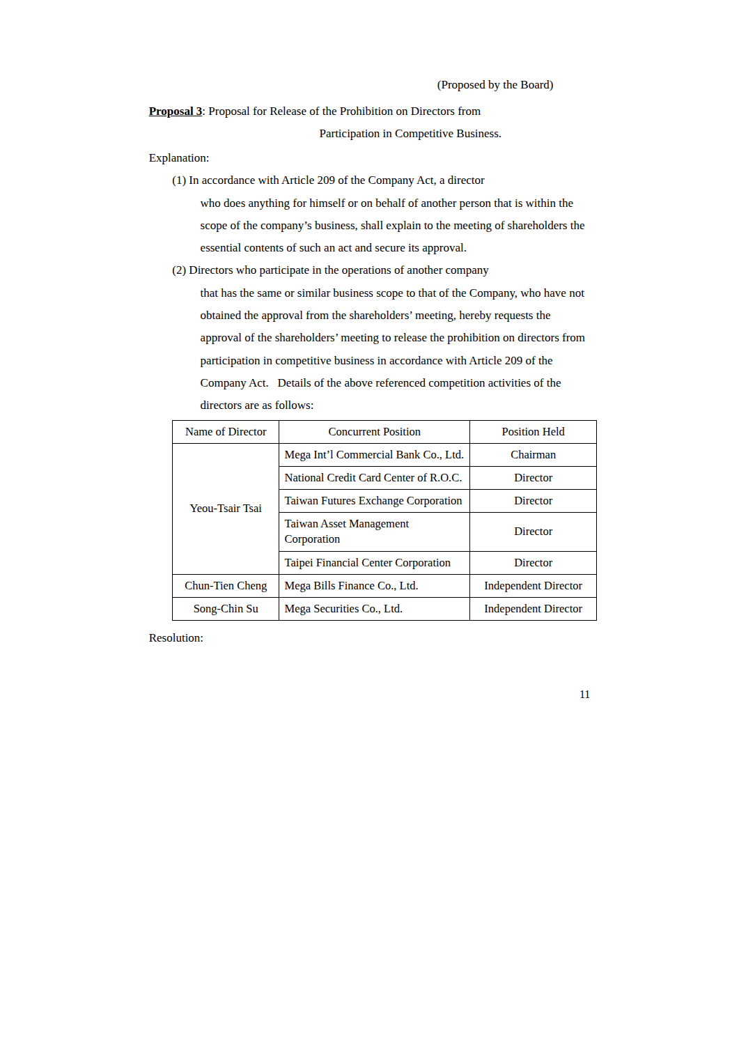(Proposed by the Board)
Proposal 3: Proposal for Release of the Prohibition on Directors from
Participation in Competitive Business.
Explanation:
(1) In accordance with Article 209 of the Company Act, a director who does anything for himself or on behalf of another person that is within the scope of the company’s business, shall explain to the meeting of shareholders the essential contents of such an act and secure its approval.
(2) Directors who participate in the operations of another company that has the same or similar business scope to that of the Company, who have not obtained the approval from the shareholders’ meeting, hereby requests the approval of the shareholders’ meeting to release the prohibition on directors from participation in competitive business in accordance with Article 209 of the Company Act. Details of the above referenced competition activities of the directors are as follows:
| Name of Director | Concurrent Position | Position Held |
| --- | --- | --- |
| Yeou-Tsair Tsai | Mega Int’l Commercial Bank Co., Ltd. | Chairman |
| National Credit Card Center of R.O.C. | Director |
| Taiwan Futures Exchange Corporation | Director |
| Taiwan Asset Management Corporation | Director |
| Taipei Financial Center Corporation | Director |
| Chun-Tien Cheng | Mega Bills Finance Co., Ltd. | Independent Director |
| Song-Chin Su | Mega Securities Co., Ltd. | Independent Director |
Resolution:
11